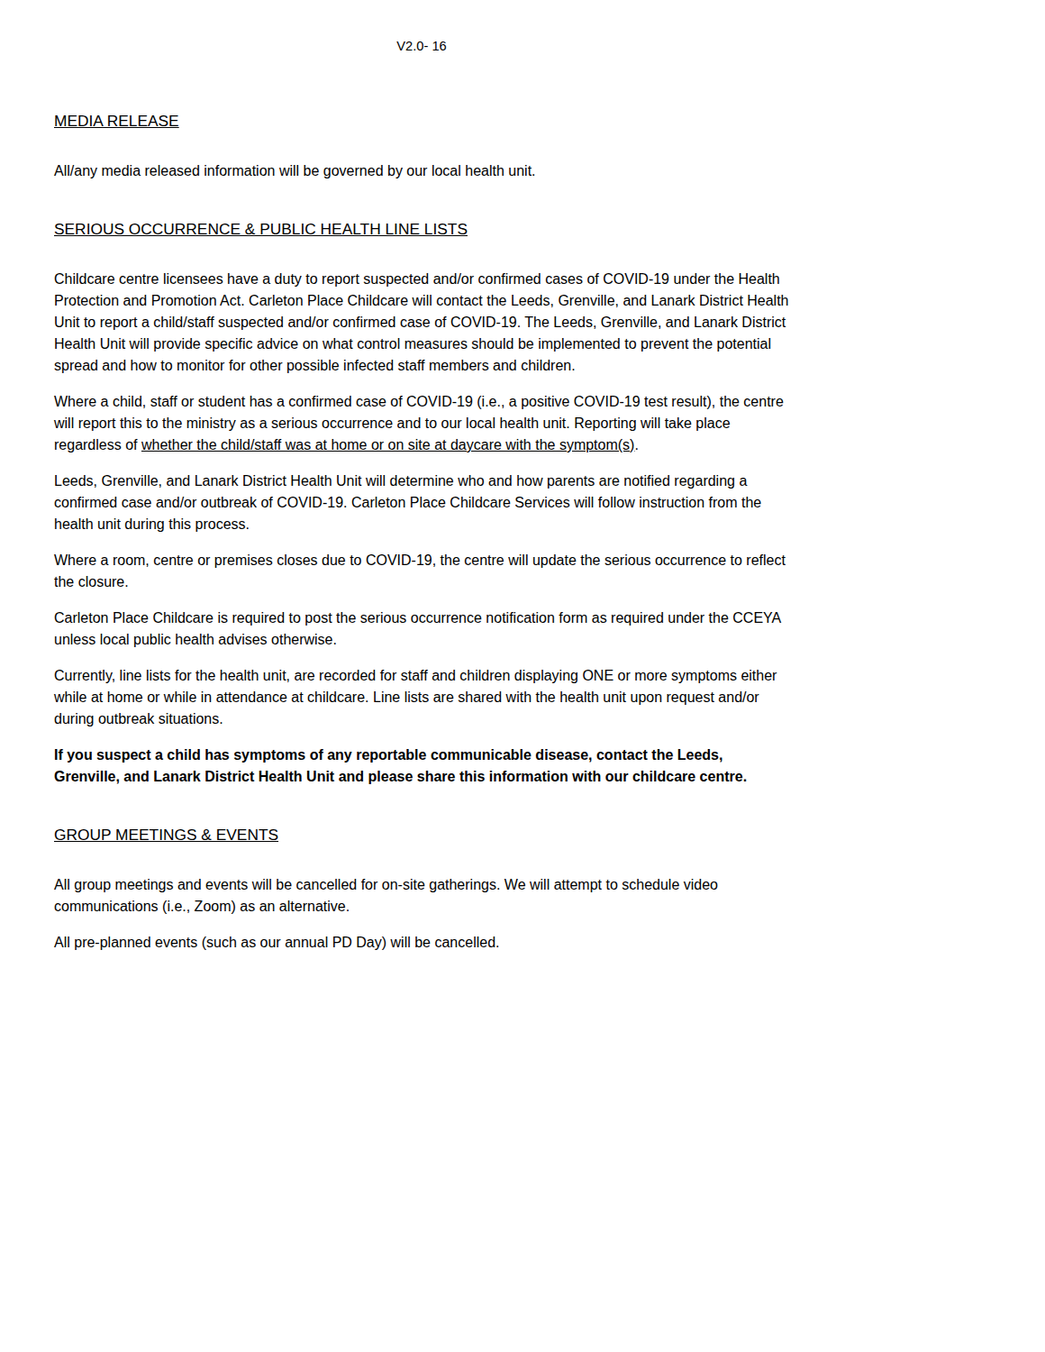V2.0- 16
MEDIA RELEASE
All/any media released information will be governed by our local health unit.
SERIOUS OCCURRENCE & PUBLIC HEALTH LINE LISTS
Childcare centre licensees have a duty to report suspected and/or confirmed cases of COVID-19 under the Health Protection and Promotion Act. Carleton Place Childcare will contact the Leeds, Grenville, and Lanark District Health Unit to report a child/staff suspected and/or confirmed case of COVID-19. The Leeds, Grenville, and Lanark District Health Unit will provide specific advice on what control measures should be implemented to prevent the potential spread and how to monitor for other possible infected staff members and children.
Where a child, staff or student has a confirmed case of COVID-19 (i.e., a positive COVID-19 test result), the centre will report this to the ministry as a serious occurrence and to our local health unit. Reporting will take place regardless of whether the child/staff was at home or on site at daycare with the symptom(s).
Leeds, Grenville, and Lanark District Health Unit will determine who and how parents are notified regarding a confirmed case and/or outbreak of COVID-19. Carleton Place Childcare Services will follow instruction from the health unit during this process.
Where a room, centre or premises closes due to COVID-19, the centre will update the serious occurrence to reflect the closure.
Carleton Place Childcare is required to post the serious occurrence notification form as required under the CCEYA unless local public health advises otherwise.
Currently, line lists for the health unit, are recorded for staff and children displaying ONE or more symptoms either while at home or while in attendance at childcare. Line lists are shared with the health unit upon request and/or during outbreak situations.
If you suspect a child has symptoms of any reportable communicable disease, contact the Leeds, Grenville, and Lanark District Health Unit and please share this information with our childcare centre.
GROUP MEETINGS & EVENTS
All group meetings and events will be cancelled for on-site gatherings. We will attempt to schedule video communications (i.e., Zoom) as an alternative.
All pre-planned events (such as our annual PD Day) will be cancelled.